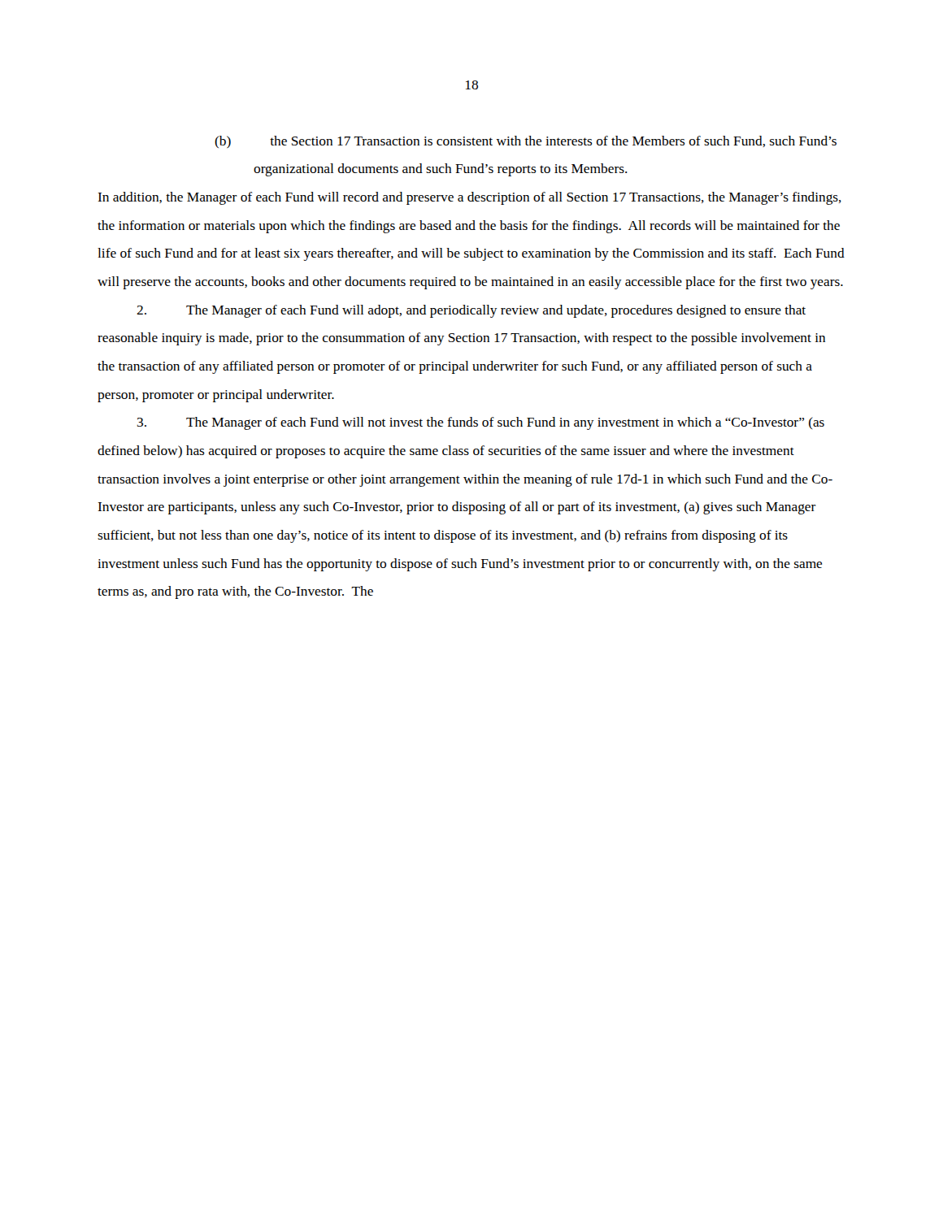18
(b) the Section 17 Transaction is consistent with the interests of the Members of such Fund, such Fund’s organizational documents and such Fund’s reports to its Members.
In addition, the Manager of each Fund will record and preserve a description of all Section 17 Transactions, the Manager’s findings, the information or materials upon which the findings are based and the basis for the findings. All records will be maintained for the life of such Fund and for at least six years thereafter, and will be subject to examination by the Commission and its staff. Each Fund will preserve the accounts, books and other documents required to be maintained in an easily accessible place for the first two years.
2. The Manager of each Fund will adopt, and periodically review and update, procedures designed to ensure that reasonable inquiry is made, prior to the consummation of any Section 17 Transaction, with respect to the possible involvement in the transaction of any affiliated person or promoter of or principal underwriter for such Fund, or any affiliated person of such a person, promoter or principal underwriter.
3. The Manager of each Fund will not invest the funds of such Fund in any investment in which a “Co-Investor” (as defined below) has acquired or proposes to acquire the same class of securities of the same issuer and where the investment transaction involves a joint enterprise or other joint arrangement within the meaning of rule 17d-1 in which such Fund and the Co-Investor are participants, unless any such Co-Investor, prior to disposing of all or part of its investment, (a) gives such Manager sufficient, but not less than one day’s, notice of its intent to dispose of its investment, and (b) refrains from disposing of its investment unless such Fund has the opportunity to dispose of such Fund’s investment prior to or concurrently with, on the same terms as, and pro rata with, the Co-Investor. The